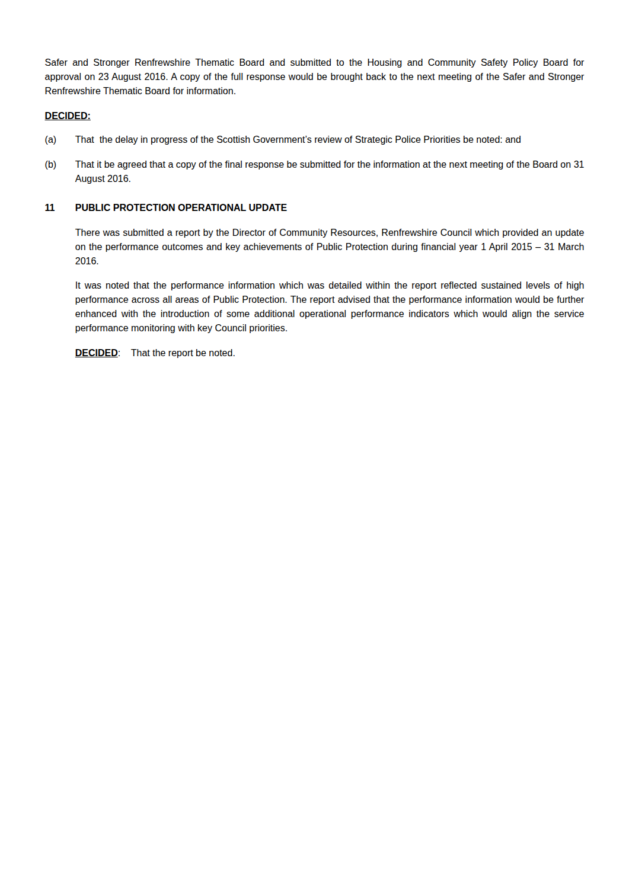Safer and Stronger Renfrewshire Thematic Board and submitted to the Housing and Community Safety Policy Board for approval on 23 August 2016. A copy of the full response would be brought back to the next meeting of the Safer and Stronger Renfrewshire Thematic Board for information.
DECIDED:
(a)
That the delay in progress of the Scottish Government’s review of Strategic Police Priorities be noted: and
(b)
That it be agreed that a copy of the final response be submitted for the information at the next meeting of the Board on 31 August 2016.
11
Public Protection Operational Update
There was submitted a report by the Director of Community Resources, Renfrewshire Council which provided an update on the performance outcomes and key achievements of Public Protection during financial year 1 April 2015 – 31 March 2016.
It was noted that the performance information which was detailed within the report reflected sustained levels of high performance across all areas of Public Protection. The report advised that the performance information would be further enhanced with the introduction of some additional operational performance indicators which would align the service performance monitoring with key Council priorities.
DECIDED: That the report be noted.